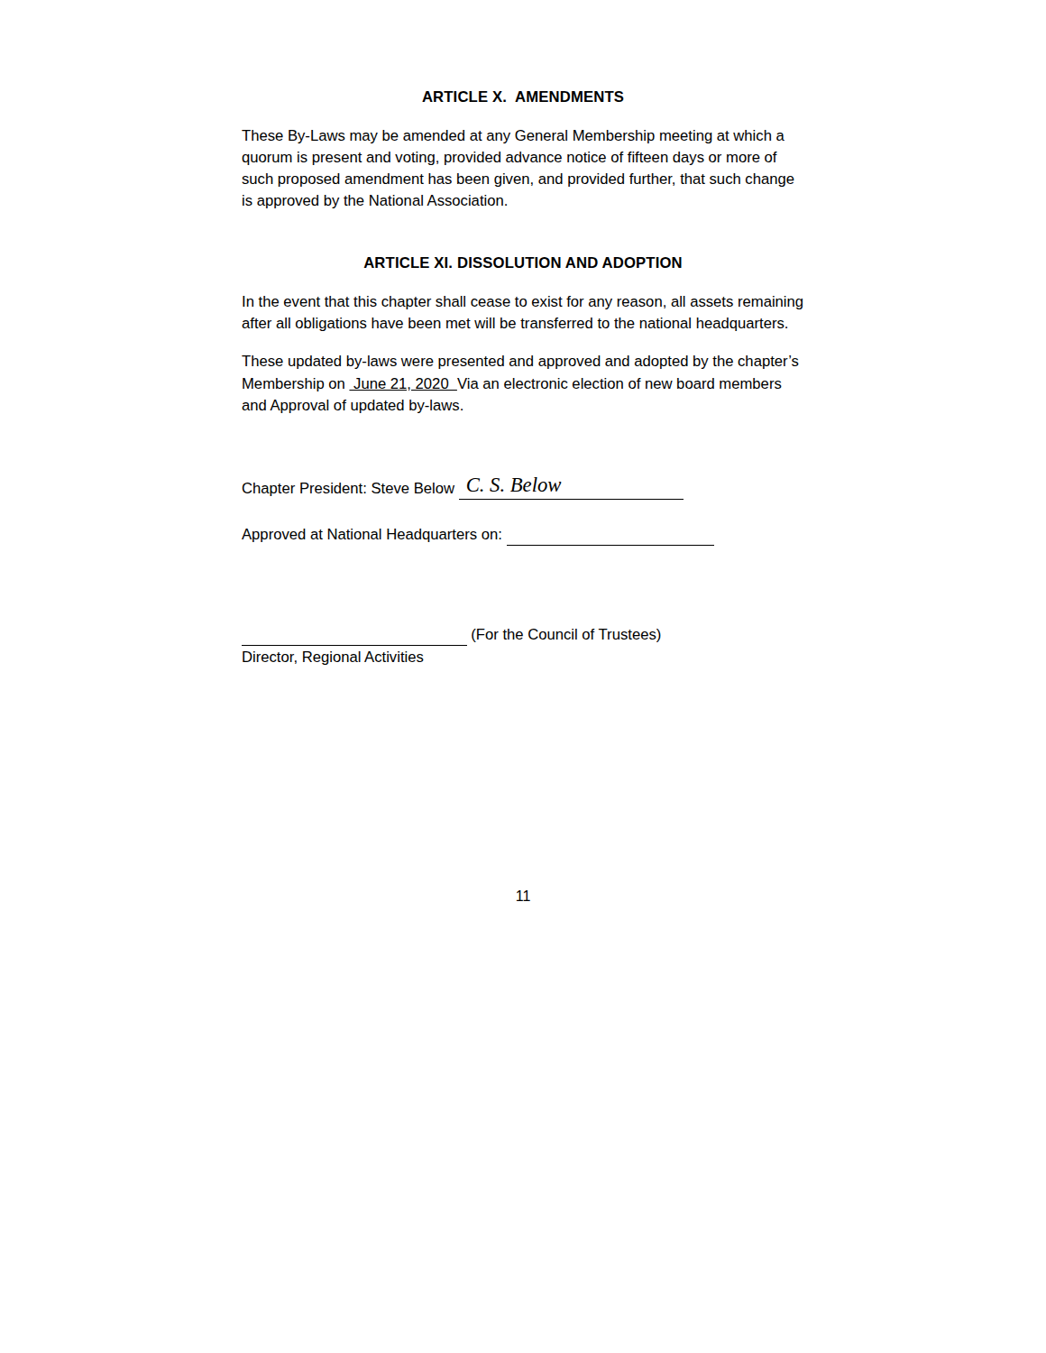ARTICLE X. AMENDMENTS
These By-Laws may be amended at any General Membership meeting at which a quorum is present and voting, provided advance notice of fifteen days or more of such proposed amendment has been given, and provided further, that such change is approved by the National Association.
ARTICLE XI. DISSOLUTION AND ADOPTION
In the event that this chapter shall cease to exist for any reason, all assets remaining after all obligations have been met will be transferred to the national headquarters.
These updated by-laws were presented and approved and adopted by the chapter’s Membership on June 21, 2020 Via an electronic election of new board members and Approval of updated by-laws.
Chapter President: Steve Below C. S. Below
Approved at National Headquarters on:
(For the Council of Trustees)
Director, Regional Activities
11